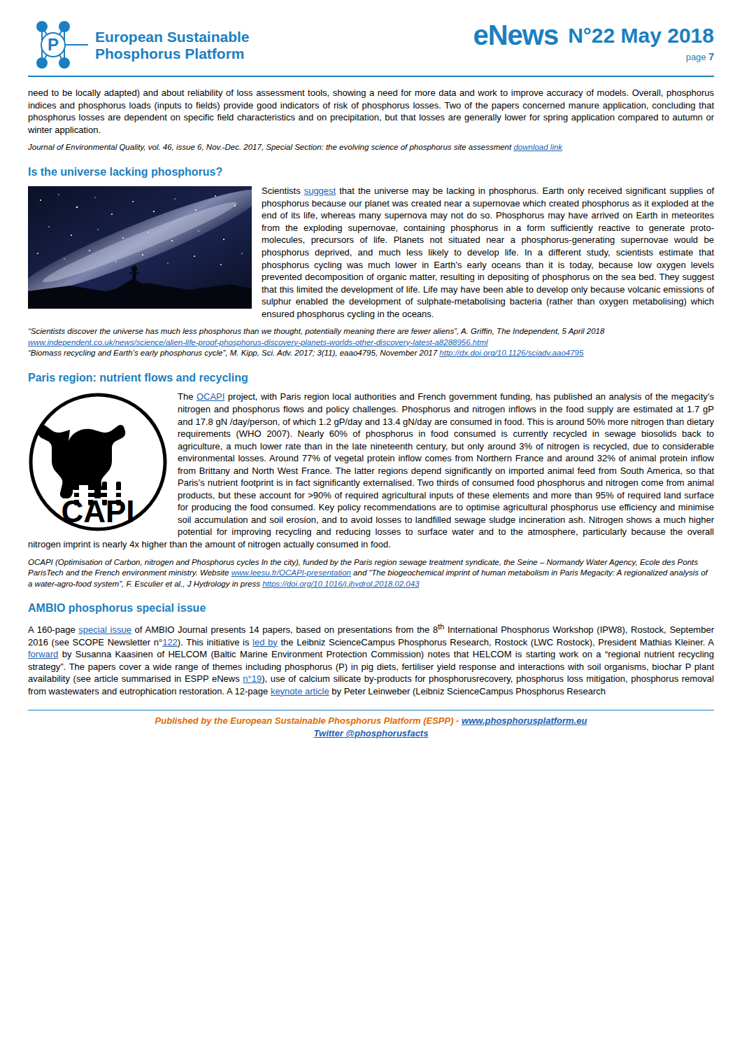P
European Sustainable
Phosphorus Platform
eNews N°22 May 2018
page 7
need to be locally adapted) and about reliability of loss assessment tools, showing a need for more data and work to improve accuracy of models. Overall, phosphorus indices and phosphorus loads (inputs to fields) provide good indicators of risk of phosphorus losses. Two of the papers concerned manure application, concluding that phosphorus losses are dependent on specific field characteristics and on precipitation, but that losses are generally lower for spring application compared to autumn or winter application.
Journal of Environmental Quality, vol. 46, issue 6, Nov.-Dec. 2017, Special Section: the evolving science of phosphorus site assessment download link
Is the universe lacking phosphorus?
Scientists suggest that the universe may be lacking in phosphorus. Earth only received significant supplies of phosphorus because our planet was created near a supernovae which created phosphorus as it exploded at the end of its life, whereas many supernova may not do so. Phosphorus may have arrived on Earth in meteorites from the exploding supernovae, containing phosphorus in a form sufficiently reactive to generate proto-molecules, precursors of life. Planets not situated near a phosphorus-generating supernovae would be phosphorus deprived, and much less likely to develop life. In a different study, scientists estimate that phosphorus cycling was much lower in Earth's early oceans than it is today, because low oxygen levels prevented decomposition of organic matter, resulting in depositing of phosphorus on the sea bed. They suggest that this limited the development of life. Life may have been able to develop only because volcanic emissions of sulphur enabled the development of sulphate-metabolising bacteria (rather than oxygen metabolising) which ensured phosphorus cycling in the oceans.
“Scientists discover the universe has much less phosphorus than we thought, potentially meaning there are fewer aliens”, A. Griffin, The Independent, 5 April 2018 www.independent.co.uk/news/science/alien-life-proof-phosphorus-discovery-planets-worlds-other-discovery-latest-a8288956.html
“Biomass recycling and Earth’s early phosphorus cycle”, M. Kipp, Sci. Adv. 2017; 3(11), eaao4795, November 2017 http://dx.doi.org/10.1126/sciadv.aao4795
Paris region: nutrient flows and recycling
CAPI
The OCAPI project, with Paris region local authorities and French government funding, has published an analysis of the megacity’s nitrogen and phosphorus flows and policy challenges. Phosphorus and nitrogen inflows in the food supply are estimated at 1.7 gP and 17.8 gN /day/person, of which 1.2 gP/day and 13.4 gN/day are consumed in food. This is around 50% more nitrogen than dietary requirements (WHO 2007). Nearly 60% of phosphorus in food consumed is currently recycled in sewage biosolids back to agriculture, a much lower rate than in the late nineteenth century, but only around 3% of nitrogen is recycled, due to considerable environmental losses. Around 77% of vegetal protein inflow comes from Northern France and around 32% of animal protein inflow from Brittany and North West France. The latter regions depend significantly on imported animal feed from South America, so that Paris’s nutrient footprint is in fact significantly externalised. Two thirds of consumed food phosphorus and nitrogen come from animal products, but these account for >90% of required agricultural inputs of these elements and more than 95% of required land surface for producing the food consumed. Key policy recommendations are to optimise agricultural phosphorus use efficiency and minimise soil accumulation and soil erosion, and to avoid losses to landfilled sewage sludge incineration ash. Nitrogen shows a much higher potential for improving recycling and reducing losses to surface water and to the atmosphere, particularly because the overall nitrogen imprint is nearly 4x higher than the amount of nitrogen actually consumed in food.
OCAPI (Optimisation of Carbon, nitrogen and Phosphorus cycles In the city), funded by the Paris region sewage treatment syndicate, the Seine – Normandy Water Agency, Ecole des Ponts ParisTech and the French environment ministry. Website www.leesu.fr/OCAPI-presentation and “The biogeochemical imprint of human metabolism in Paris Megacity: A regionalized analysis of a water-agro-food system”, F. Esculier et al., J Hydrology in press https://doi.org/10.1016/j.jhydrol.2018.02.043
AMBIO phosphorus special issue
A 160-page special issue of AMBIO Journal presents 14 papers, based on presentations from the 8th International Phosphorus Workshop (IPW8), Rostock, September 2016 (see SCOPE Newsletter n°122). This initiative is led by the Leibniz ScienceCampus Phosphorus Research, Rostock (LWC Rostock), President Mathias Kleiner. A forward by Susanna Kaasinen of HELCOM (Baltic Marine Environment Protection Commission) notes that HELCOM is starting work on a “regional nutrient recycling strategy”. The papers cover a wide range of themes including phosphorus (P) in pig diets, fertiliser yield response and interactions with soil organisms, biochar P plant availability (see article summarised in ESPP eNews n°19), use of calcium silicate by-products for phosphorusrecovery, phosphorus loss mitigation, phosphorus removal from wastewaters and eutrophication restoration. A 12-page keynote article by Peter Leinweber (Leibniz ScienceCampus Phosphorus Research
Published by the European Sustainable Phosphorus Platform (ESPP) - www.phosphorusplatform.eu
Twitter @phosphorusfacts